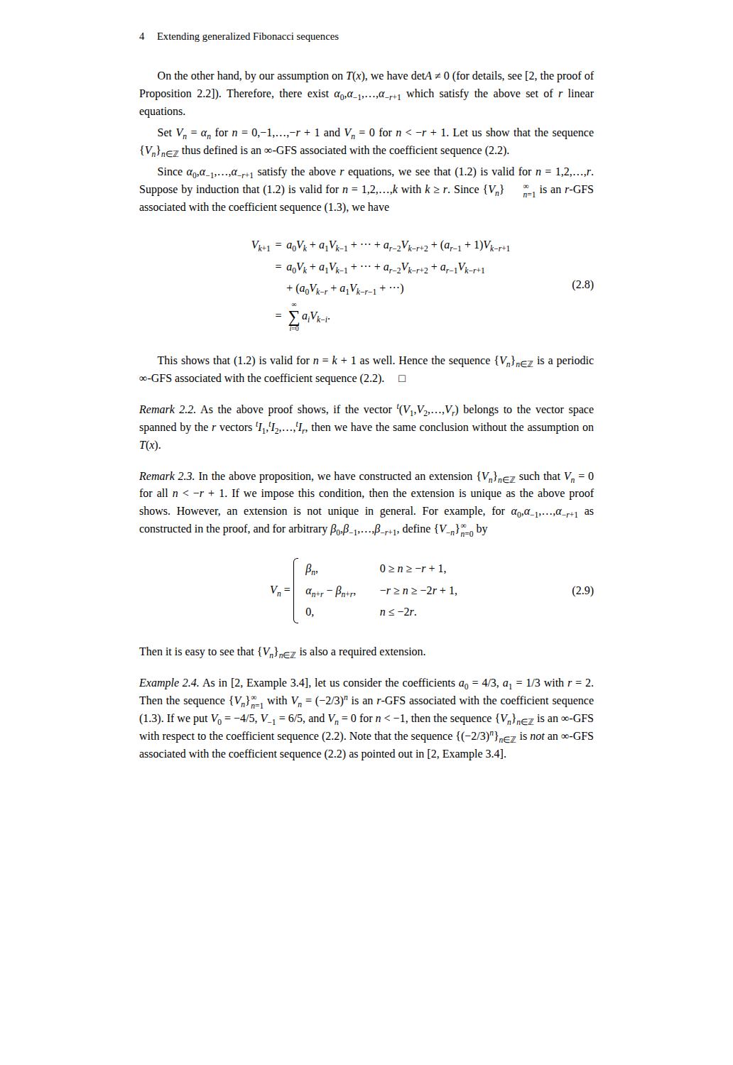4 Extending generalized Fibonacci sequences
On the other hand, by our assumption on T(x), we have detA ≠ 0 (for details, see [2, the proof of Proposition 2.2]). Therefore, there exist α0,α−1,…,α−r+1 which satisfy the above set of r linear equations.
Set Vn = αn for n = 0,−1,…,−r + 1 and Vn = 0 for n < −r + 1. Let us show that the sequence {Vn}n∈ℤ thus defined is an ∞-GFS associated with the coefficient sequence (2.2).
Since α0,α−1,…,α−r+1 satisfy the above r equations, we see that (1.2) is valid for n = 1,2,…,r. Suppose by induction that (1.2) is valid for n = 1,2,…,k with k ≥ r. Since {Vn}∞n=1 is an r-GFS associated with the coefficient sequence (1.3), we have
Vk+1=a0Vk + a1Vk−1 + ··· + ar−2Vk−r+2 + (ar−1 + 1)Vk−r+1 =a0Vk + a1Vk−1 + ··· + ar−2Vk−r+2 + ar−1Vk−r+1 + (a0Vk−r + a1Vk−r−1 + ···) =∞∑i=0 aiVk−i. (2.8)
This shows that (1.2) is valid for n = k + 1 as well. Hence the sequence {Vn}n∈ℤ is a periodic ∞-GFS associated with the coefficient sequence (2.2). □
Remark 2.2. As the above proof shows, if the vector t(V1,V2,…,Vr) belongs to the vector space spanned by the r vectors tI1,tI2,…,tIr, then we have the same conclusion without the assumption on T(x).
Remark 2.3. In the above proposition, we have constructed an extension {Vn}n∈ℤ such that Vn = 0 for all n < −r + 1. If we impose this condition, then the extension is unique as the above proof shows. However, an extension is not unique in general. For example, for α0,α−1,…,α−r+1 as constructed in the proof, and for arbitrary β0,β−1,…,β−r+1, define {V−n}∞n=0 by
Vn =
| β n , | 0 ≥ n ≥ − r + 1, |
| α n + r − β n + r , | − r ≥ n ≥ −2 r + 1, |
| 0, | n ≤ −2 r . |
(2.9)
Then it is easy to see that {Vn}n∈ℤ is also a required extension.
Example 2.4. As in [2, Example 3.4], let us consider the coefficients a0 = 4/3, a1 = 1/3 with r = 2. Then the sequence {Vn}∞n=1 with Vn = (−2/3)n is an r-GFS associated with the coefficient sequence (1.3). If we put V0 = −4/5, V−1 = 6/5, and Vn = 0 for n < −1, then the sequence {Vn}n∈ℤ is an ∞-GFS with respect to the coefficient sequence (2.2). Note that the sequence {(−2/3)n}n∈ℤ is not an ∞-GFS associated with the coefficient sequence (2.2) as pointed out in [2, Example 3.4].